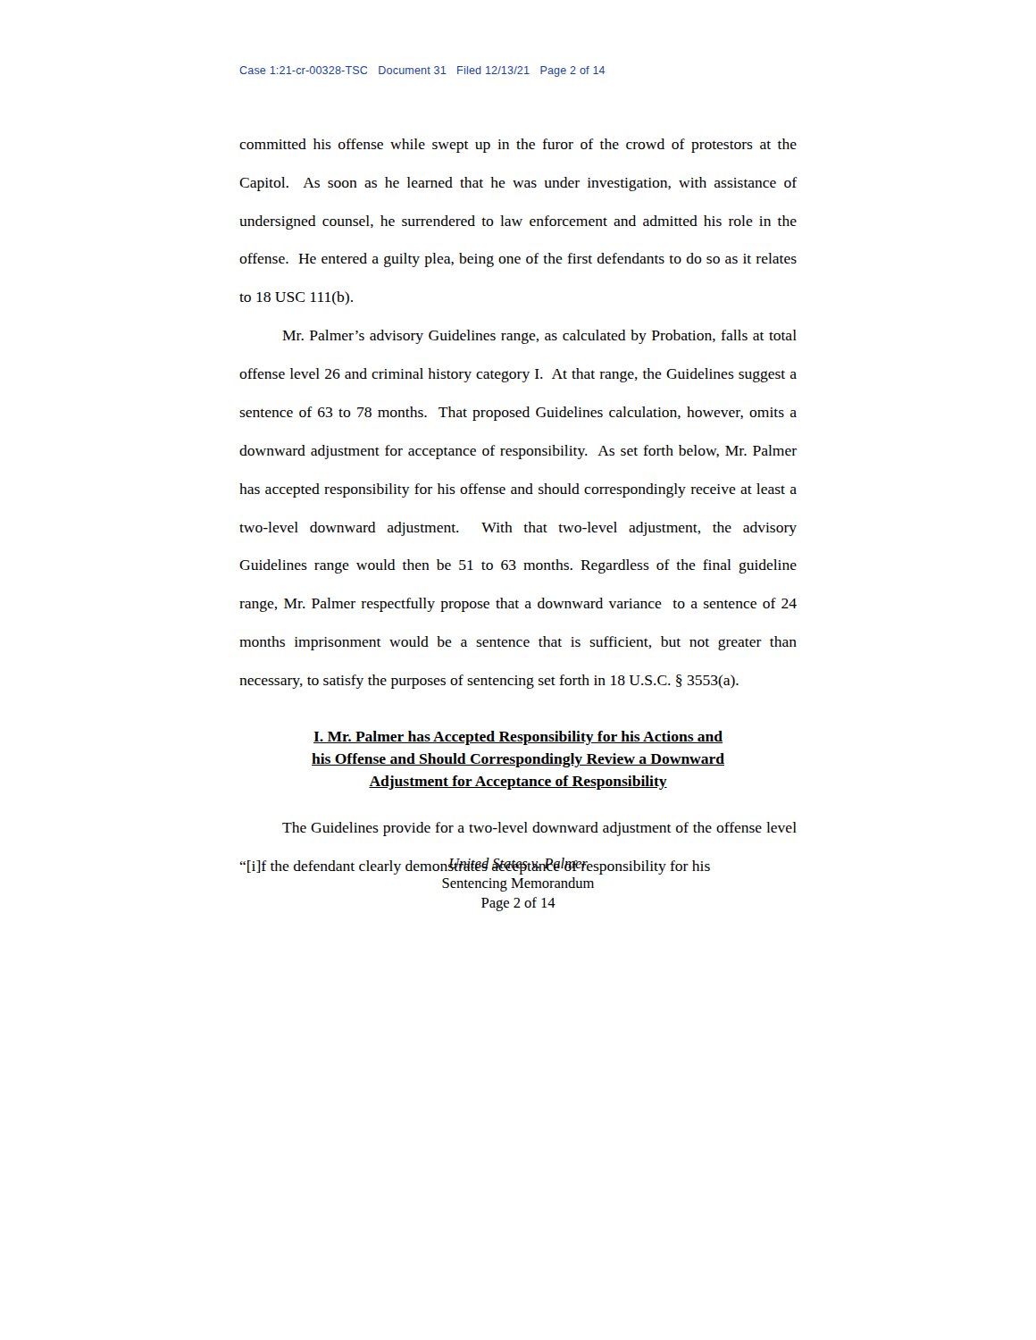Case 1:21-cr-00328-TSC Document 31 Filed 12/13/21 Page 2 of 14
committed his offense while swept up in the furor of the crowd of protestors at the Capitol. As soon as he learned that he was under investigation, with assistance of undersigned counsel, he surrendered to law enforcement and admitted his role in the offense. He entered a guilty plea, being one of the first defendants to do so as it relates to 18 USC 111(b).
Mr. Palmer’s advisory Guidelines range, as calculated by Probation, falls at total offense level 26 and criminal history category I. At that range, the Guidelines suggest a sentence of 63 to 78 months. That proposed Guidelines calculation, however, omits a downward adjustment for acceptance of responsibility. As set forth below, Mr. Palmer has accepted responsibility for his offense and should correspondingly receive at least a two-level downward adjustment. With that two-level adjustment, the advisory Guidelines range would then be 51 to 63 months. Regardless of the final guideline range, Mr. Palmer respectfully propose that a downward variance to a sentence of 24 months imprisonment would be a sentence that is sufficient, but not greater than necessary, to satisfy the purposes of sentencing set forth in 18 U.S.C. § 3553(a).
I. Mr. Palmer has Accepted Responsibility for his Actions and his Offense and Should Correspondingly Review a Downward Adjustment for Acceptance of Responsibility
The Guidelines provide for a two-level downward adjustment of the offense level “[i]f the defendant clearly demonstrates acceptance of responsibility for his
United States v. Palmer
Sentencing Memorandum
Page 2 of 14